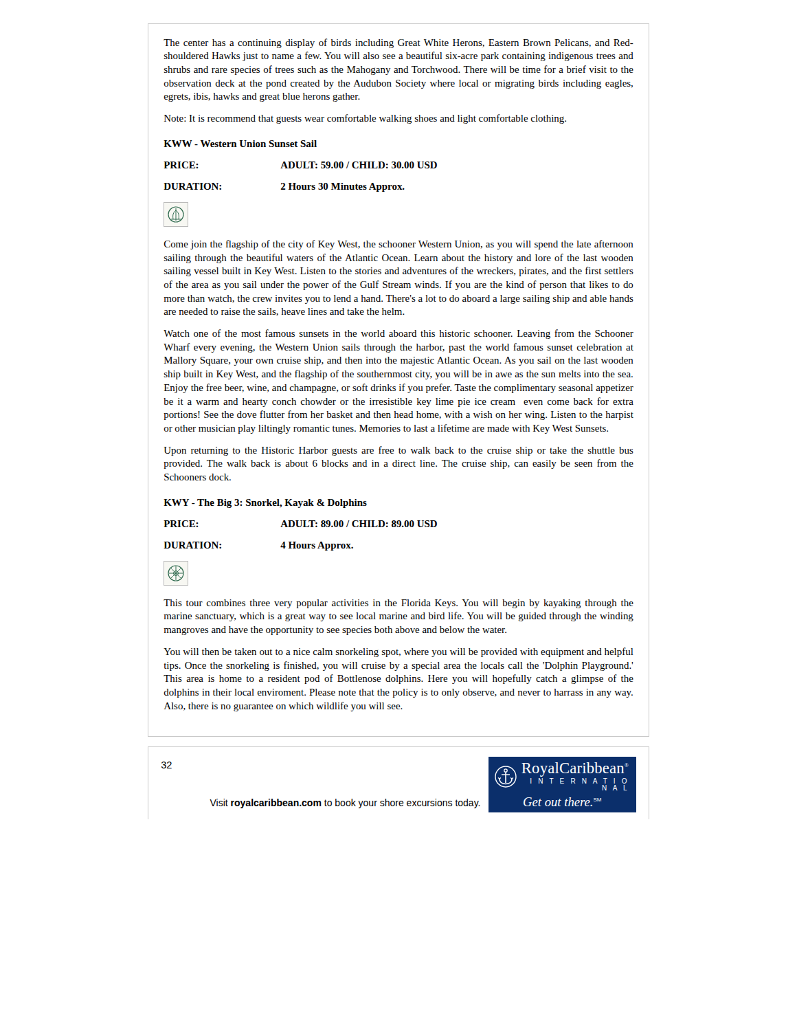The center has a continuing display of birds including Great White Herons, Eastern Brown Pelicans, and Red-shouldered Hawks just to name a few. You will also see a beautiful six-acre park containing indigenous trees and shrubs and rare species of trees such as the Mahogany and Torchwood. There will be time for a brief visit to the observation deck at the pond created by the Audubon Society where local or migrating birds including eagles, egrets, ibis, hawks and great blue herons gather.
Note: It is recommend that guests wear comfortable walking shoes and light comfortable clothing.
KWW - Western Union Sunset Sail
PRICE:
ADULT: 59.00 / CHILD: 30.00 USD
DURATION:
2 Hours 30 Minutes Approx.
Come join the flagship of the city of Key West, the schooner Western Union, as you will spend the late afternoon sailing through the beautiful waters of the Atlantic Ocean. Learn about the history and lore of the last wooden sailing vessel built in Key West. Listen to the stories and adventures of the wreckers, pirates, and the first settlers of the area as you sail under the power of the Gulf Stream winds. If you are the kind of person that likes to do more than watch, the crew invites you to lend a hand. There's a lot to do aboard a large sailing ship and able hands are needed to raise the sails, heave lines and take the helm.
Watch one of the most famous sunsets in the world aboard this historic schooner. Leaving from the Schooner Wharf every evening, the Western Union sails through the harbor, past the world famous sunset celebration at Mallory Square, your own cruise ship, and then into the majestic Atlantic Ocean. As you sail on the last wooden ship built in Key West, and the flagship of the southernmost city, you will be in awe as the sun melts into the sea. Enjoy the free beer, wine, and champagne, or soft drinks if you prefer. Taste the complimentary seasonal appetizer be it a warm and hearty conch chowder or the irresistible key lime pie ice cream even come back for extra portions! See the dove flutter from her basket and then head home, with a wish on her wing. Listen to the harpist or other musician play liltingly romantic tunes. Memories to last a lifetime are made with Key West Sunsets.
Upon returning to the Historic Harbor guests are free to walk back to the cruise ship or take the shuttle bus provided. The walk back is about 6 blocks and in a direct line. The cruise ship, can easily be seen from the Schooners dock.
KWY - The Big 3: Snorkel, Kayak & Dolphins
PRICE:
ADULT: 89.00 / CHILD: 89.00 USD
DURATION:
4 Hours Approx.
This tour combines three very popular activities in the Florida Keys. You will begin by kayaking through the marine sanctuary, which is a great way to see local marine and bird life. You will be guided through the winding mangroves and have the opportunity to see species both above and below the water.
You will then be taken out to a nice calm snorkeling spot, where you will be provided with equipment and helpful tips. Once the snorkeling is finished, you will cruise by a special area the locals call the 'Dolphin Playground.' This area is home to a resident pod of Bottlenose dolphins. Here you will hopefully catch a glimpse of the dolphins in their local enviroment. Please note that the policy is to only observe, and never to harrass in any way. Also, there is no guarantee on which wildlife you will see.
32
Visit royalcaribbean.com to book your shore excursions today.
RoyalCaribbean®
I N T E R N A T I O N A L
Get out there.SM